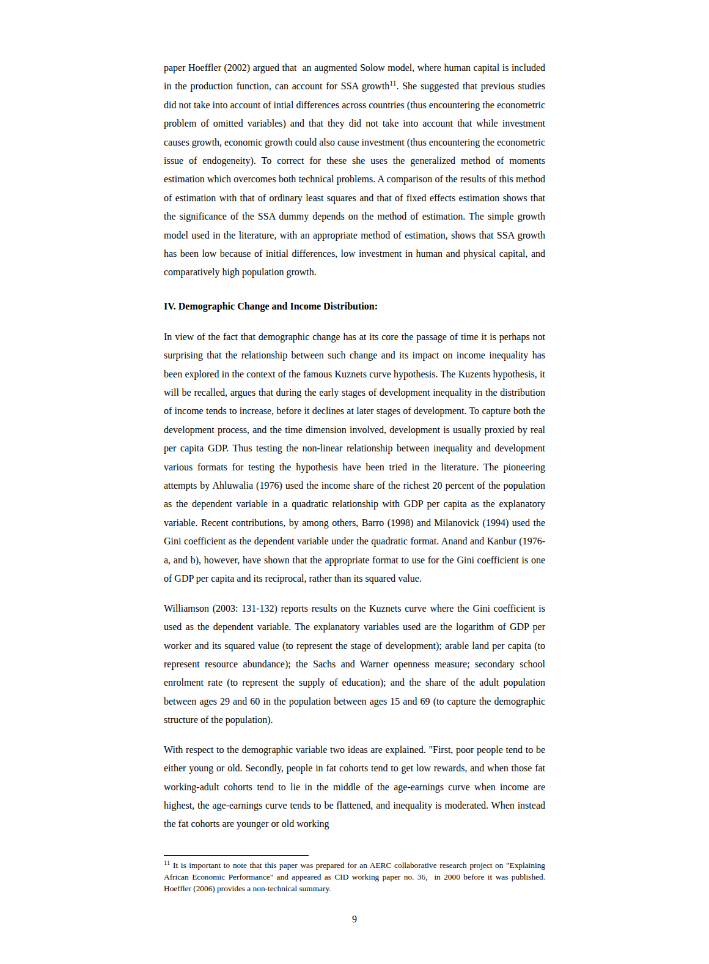paper Hoeffler (2002) argued that an augmented Solow model, where human capital is included in the production function, can account for SSA growth11. She suggested that previous studies did not take into account of intial differences across countries (thus encountering the econometric problem of omitted variables) and that they did not take into account that while investment causes growth, economic growth could also cause investment (thus encountering the econometric issue of endogeneity). To correct for these she uses the generalized method of moments estimation which overcomes both technical problems. A comparison of the results of this method of estimation with that of ordinary least squares and that of fixed effects estimation shows that the significance of the SSA dummy depends on the method of estimation. The simple growth model used in the literature, with an appropriate method of estimation, shows that SSA growth has been low because of initial differences, low investment in human and physical capital, and comparatively high population growth.
IV. Demographic Change and Income Distribution:
In view of the fact that demographic change has at its core the passage of time it is perhaps not surprising that the relationship between such change and its impact on income inequality has been explored in the context of the famous Kuznets curve hypothesis. The Kuzents hypothesis, it will be recalled, argues that during the early stages of development inequality in the distribution of income tends to increase, before it declines at later stages of development. To capture both the development process, and the time dimension involved, development is usually proxied by real per capita GDP. Thus testing the non-linear relationship between inequality and development various formats for testing the hypothesis have been tried in the literature. The pioneering attempts by Ahluwalia (1976) used the income share of the richest 20 percent of the population as the dependent variable in a quadratic relationship with GDP per capita as the explanatory variable. Recent contributions, by among others, Barro (1998) and Milanovick (1994) used the Gini coefficient as the dependent variable under the quadratic format. Anand and Kanbur (1976-a, and b), however, have shown that the appropriate format to use for the Gini coefficient is one of GDP per capita and its reciprocal, rather than its squared value.
Williamson (2003: 131-132) reports results on the Kuznets curve where the Gini coefficient is used as the dependent variable. The explanatory variables used are the logarithm of GDP per worker and its squared value (to represent the stage of development); arable land per capita (to represent resource abundance); the Sachs and Warner openness measure; secondary school enrolment rate (to represent the supply of education); and the share of the adult population between ages 29 and 60 in the population between ages 15 and 69 (to capture the demographic structure of the population).
With respect to the demographic variable two ideas are explained. "First, poor people tend to be either young or old. Secondly, people in fat cohorts tend to get low rewards, and when those fat working-adult cohorts tend to lie in the middle of the age-earnings curve when income are highest, the age-earnings curve tends to be flattened, and inequality is moderated. When instead the fat cohorts are younger or old working
11 It is important to note that this paper was prepared for an AERC collaborative research project on "Explaining African Economic Performance" and appeared as CID working paper no. 36, in 2000 before it was published. Hoeffler (2006) provides a non-technical summary.
9